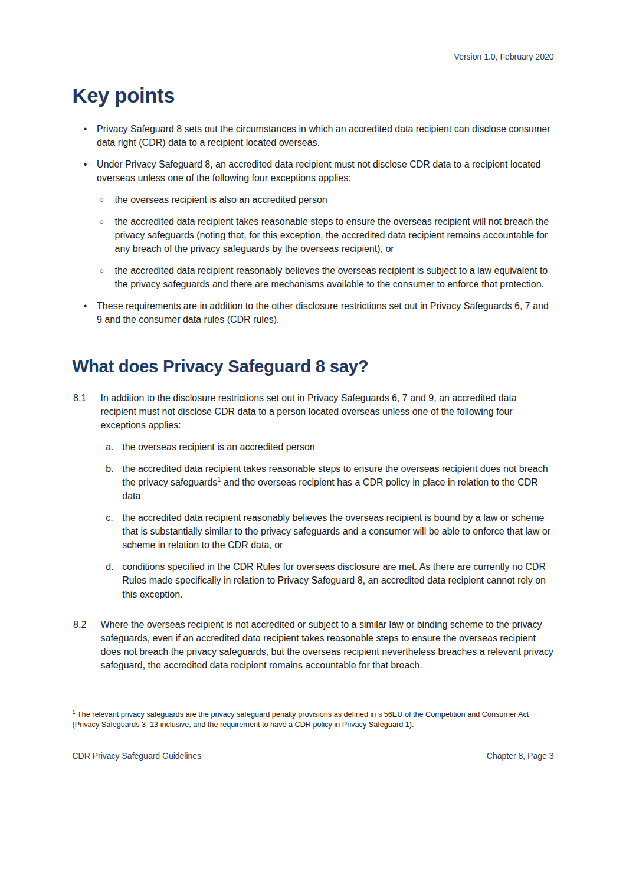Version 1.0, February 2020
Key points
Privacy Safeguard 8 sets out the circumstances in which an accredited data recipient can disclose consumer data right (CDR) data to a recipient located overseas.
Under Privacy Safeguard 8, an accredited data recipient must not disclose CDR data to a recipient located overseas unless one of the following four exceptions applies:
the overseas recipient is also an accredited person
the accredited data recipient takes reasonable steps to ensure the overseas recipient will not breach the privacy safeguards (noting that, for this exception, the accredited data recipient remains accountable for any breach of the privacy safeguards by the overseas recipient), or
the accredited data recipient reasonably believes the overseas recipient is subject to a law equivalent to the privacy safeguards and there are mechanisms available to the consumer to enforce that protection.
These requirements are in addition to the other disclosure restrictions set out in Privacy Safeguards 6, 7 and 9 and the consumer data rules (CDR rules).
What does Privacy Safeguard 8 say?
8.1
In addition to the disclosure restrictions set out in Privacy Safeguards 6, 7 and 9, an accredited data recipient must not disclose CDR data to a person located overseas unless one of the following four exceptions applies:
the overseas recipient is an accredited person
the accredited data recipient takes reasonable steps to ensure the overseas recipient does not breach the privacy safeguards1 and the overseas recipient has a CDR policy in place in relation to the CDR data
the accredited data recipient reasonably believes the overseas recipient is bound by a law or scheme that is substantially similar to the privacy safeguards and a consumer will be able to enforce that law or scheme in relation to the CDR data, or
conditions specified in the CDR Rules for overseas disclosure are met. As there are currently no CDR Rules made specifically in relation to Privacy Safeguard 8, an accredited data recipient cannot rely on this exception.
8.2
Where the overseas recipient is not accredited or subject to a similar law or binding scheme to the privacy safeguards, even if an accredited data recipient takes reasonable steps to ensure the overseas recipient does not breach the privacy safeguards, but the overseas recipient nevertheless breaches a relevant privacy safeguard, the accredited data recipient remains accountable for that breach.
1 The relevant privacy safeguards are the privacy safeguard penalty provisions as defined in s 56EU of the Competition and Consumer Act (Privacy Safeguards 3–13 inclusive, and the requirement to have a CDR policy in Privacy Safeguard 1).
CDR Privacy Safeguard Guidelines Chapter 8, Page 3